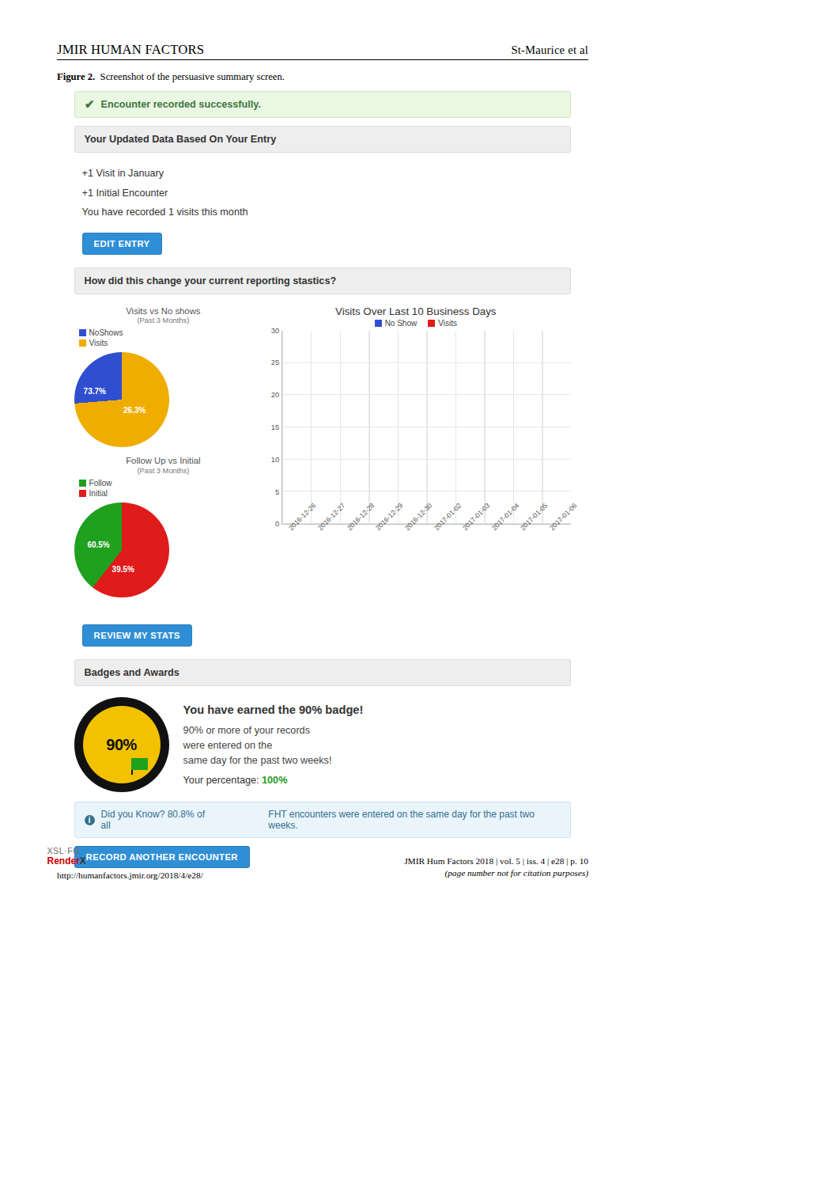JMIR HUMAN FACTORS
St-Maurice et al
Figure 2. Screenshot of the persuasive summary screen.
✔ Encounter recorded successfully.
Your Updated Data Based On Your Entry
+1 Visit in January
+1 Initial Encounter
You have recorded 1 visits this month
Edit Entry
How did this change your current reporting stastics?
Visits vs No shows(Past 3 Months)
NoShows
Visits
73.7% 26.3%
Follow Up vs Initial(Past 3 Months)
Follow
Initial
60.5% 39.5%
Visits Over Last 10 Business Days
No Show
Visits
30 25 20 15 10 5 0
2016-12-26 2016-12-27 2016-12-28 2016-12-29 2016-12-30 2017-01-02 2017-01-03 2017-01-04 2017-01-05 2017-01-06
Review My Stats
Badges and Awards
90%
You have earned the 90% badge!
90% or more of your records
were entered on the
same day for the past two weeks!
Your percentage: 100%
i Did you Know? 80.8% of all FHT encounters were entered on the same day for the past two weeks.
Record Another Encounter
XSL·FO
Render X
http://humanfactors.jmir.org/2018/4/e28/
JMIR Hum Factors 2018 | vol. 5 | iss. 4 | e28 | p. 10
(page number not for citation purposes)